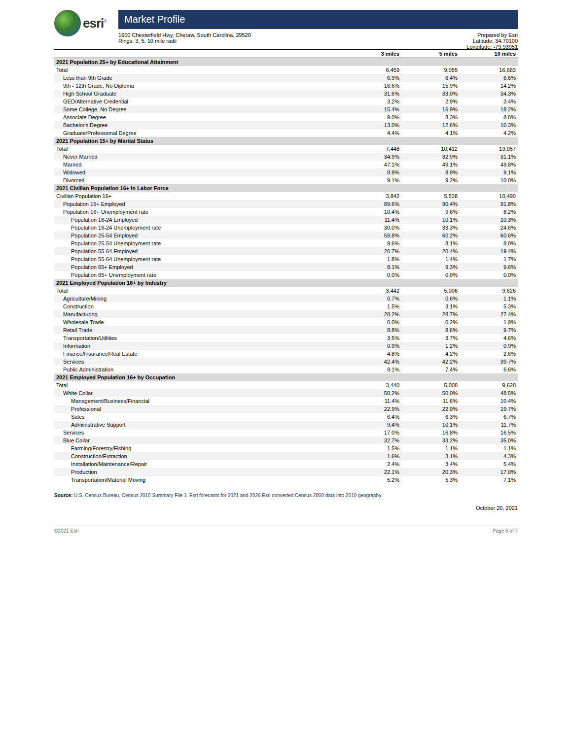esri®
Market Profile
1600 Chesterfield Hwy, Cheraw, South Carolina, 29520
Rings: 3, 5, 10 mile radii
Prepared by Esri
Latitude: 34.70100
Longitude: -79.93951
| | 3 miles | 5 miles | 10 miles |
| --- | --- | --- | --- |
| 2021 Population 25+ by Educational Attainment |
| Total | 6,459 | 9,055 | 16,683 |
| Less than 9th Grade | 6.9% | 6.4% | 6.6% |
| 9th - 12th Grade, No Diploma | 16.6% | 15.9% | 14.2% |
| High School Graduate | 31.6% | 33.0% | 34.3% |
| GED/Alternative Credential | 3.2% | 2.9% | 3.4% |
| Some College, No Degree | 15.4% | 16.9% | 18.2% |
| Associate Degree | 9.0% | 8.3% | 8.8% |
| Bachelor's Degree | 13.0% | 12.6% | 10.3% |
| Graduate/Professional Degree | 4.4% | 4.1% | 4.2% |
| 2021 Population 15+ by Marital Status |
| Total | 7,448 | 10,412 | 19,057 |
| Never Married | 34.9% | 32.9% | 31.1% |
| Married | 47.1% | 49.1% | 49.8% |
| Widowed | 8.9% | 8.9% | 9.1% |
| Divorced | 9.1% | 9.2% | 10.0% |
| 2021 Civilian Population 16+ in Labor Force |
| Civilian Population 16+ | 3,842 | 5,538 | 10,490 |
| Population 16+ Employed | 89.6% | 90.4% | 91.8% |
| Population 16+ Unemployment rate | 10.4% | 9.6% | 8.2% |
| Population 16-24 Employed | 11.4% | 10.1% | 10.3% |
| Population 16-24 Unemployment rate | 30.0% | 33.3% | 24.6% |
| Population 25-54 Employed | 59.8% | 60.2% | 60.6% |
| Population 25-54 Unemployment rate | 9.6% | 8.1% | 8.0% |
| Population 55-64 Employed | 20.7% | 20.4% | 19.4% |
| Population 55-64 Unemployment rate | 1.8% | 1.4% | 1.7% |
| Population 65+ Employed | 8.1% | 9.3% | 9.6% |
| Population 65+ Unemployment rate | 0.0% | 0.0% | 0.0% |
| 2021 Employed Population 16+ by Industry |
| Total | 3,442 | 5,006 | 9,626 |
| Agriculture/Mining | 0.7% | 0.6% | 1.1% |
| Construction | 1.5% | 3.1% | 5.3% |
| Manufacturing | 28.2% | 28.7% | 27.4% |
| Wholesale Trade | 0.0% | 0.2% | 1.9% |
| Retail Trade | 8.8% | 8.6% | 9.7% |
| Transportation/Utilities | 3.5% | 3.7% | 4.6% |
| Information | 0.9% | 1.2% | 0.9% |
| Finance/Insurance/Real Estate | 4.8% | 4.2% | 2.6% |
| Services | 42.4% | 42.2% | 39.7% |
| Public Administration | 9.1% | 7.4% | 6.6% |
| 2021 Employed Population 16+ by Occupation |
| Total | 3,440 | 5,008 | 9,628 |
| White Collar | 50.2% | 50.0% | 48.5% |
| Management/Business/Financial | 11.4% | 11.6% | 10.4% |
| Professional | 22.9% | 22.0% | 19.7% |
| Sales | 6.4% | 6.3% | 6.7% |
| Administrative Support | 9.4% | 10.1% | 11.7% |
| Services | 17.0% | 16.8% | 16.5% |
| Blue Collar | 32.7% | 33.2% | 35.0% |
| Farming/Forestry/Fishing | 1.5% | 1.1% | 1.1% |
| Construction/Extraction | 1.6% | 3.1% | 4.3% |
| Installation/Maintenance/Repair | 2.4% | 3.4% | 5.4% |
| Production | 22.1% | 20.3% | 17.0% |
| Transportation/Material Moving | 5.2% | 5.3% | 7.1% |
Source: U.S. Census Bureau, Census 2010 Summary File 1. Esri forecasts for 2021 and 2026 Esri converted Census 2000 data into 2010 geography.
October 20, 2021
©2021 Esri Page 5 of 7